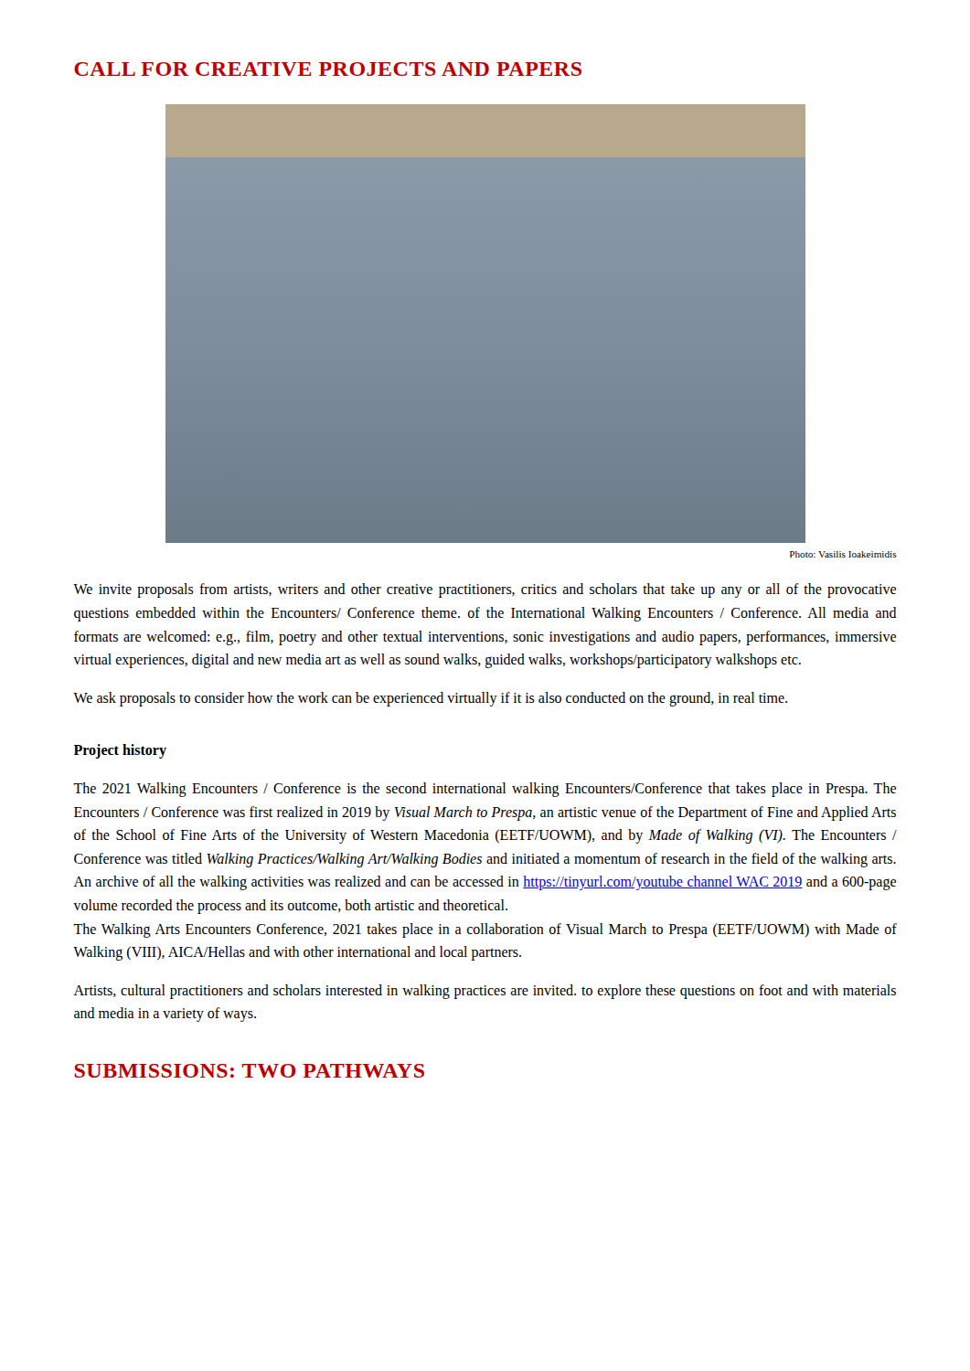CALL FOR CREATIVE PROJECTS AND PAPERS
Photo: Vasilis Ioakeimidis
We invite proposals from artists, writers and other creative practitioners, critics and scholars that take up any or all of the provocative questions embedded within the Encounters/ Conference theme. of the International Walking Encounters / Conference. All media and formats are welcomed: e.g., film, poetry and other textual interventions, sonic investigations and audio papers, performances, immersive virtual experiences, digital and new media art as well as sound walks, guided walks, workshops/participatory walkshops etc.
We ask proposals to consider how the work can be experienced virtually if it is also conducted on the ground, in real time.
Project history
The 2021 Walking Encounters / Conference is the second international walking Encounters/Conference that takes place in Prespa. The Encounters / Conference was first realized in 2019 by Visual March to Prespa, an artistic venue of the Department of Fine and Applied Arts of the School of Fine Arts of the University of Western Macedonia (EETF/UOWM), and by Made of Walking (VI). The Encounters / Conference was titled Walking Practices/Walking Art/Walking Bodies and initiated a momentum of research in the field of the walking arts. An archive of all the walking activities was realized and can be accessed in https://tinyurl.com/youtube channel WAC 2019 and a 600-page volume recorded the process and its outcome, both artistic and theoretical.
The Walking Arts Encounters Conference, 2021 takes place in a collaboration of Visual March to Prespa (EETF/UOWM) with Made of Walking (VIII), AICA/Hellas and with other international and local partners.
Artists, cultural practitioners and scholars interested in walking practices are invited. to explore these questions on foot and with materials and media in a variety of ways.
SUBMISSIONS: TWO PATHWAYS